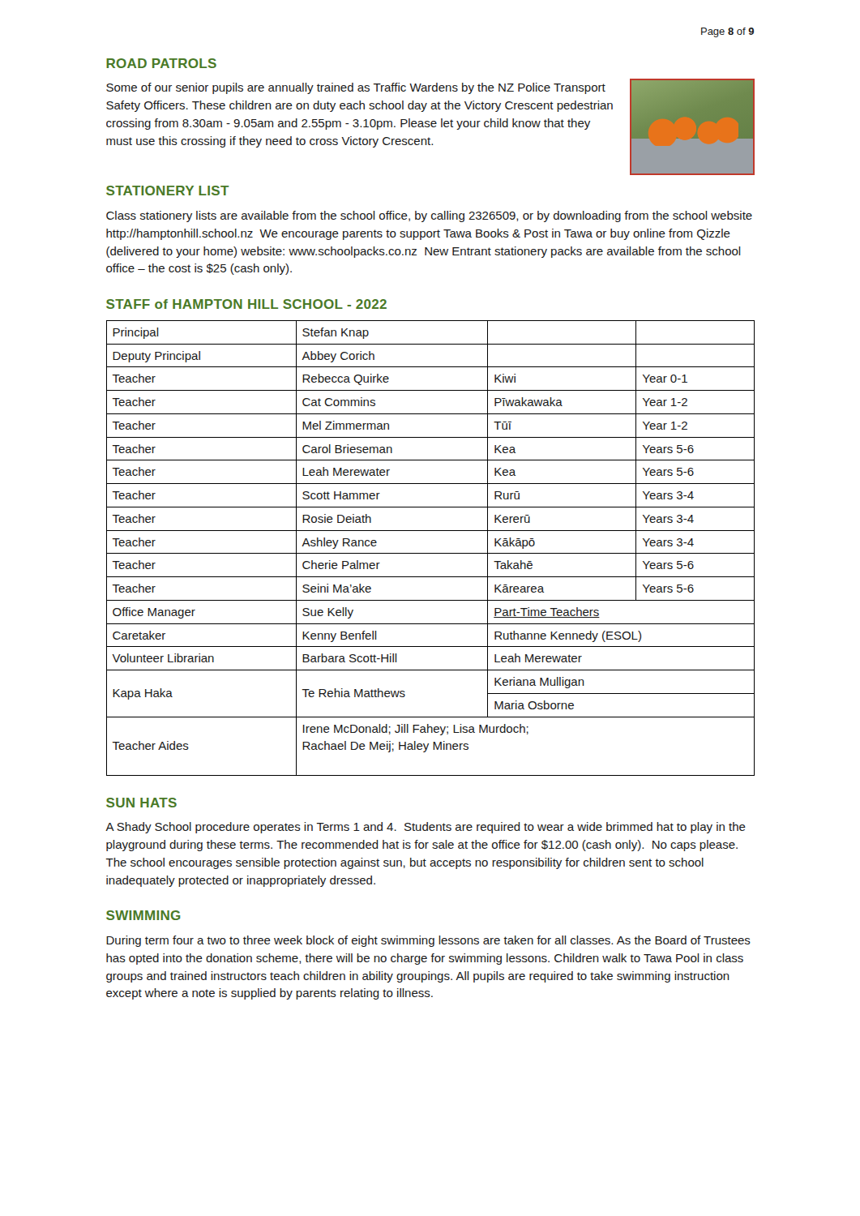Page 8 of 9
ROAD PATROLS
Some of our senior pupils are annually trained as Traffic Wardens by the NZ Police Transport Safety Officers. These children are on duty each school day at the Victory Crescent pedestrian crossing from 8.30am - 9.05am and 2.55pm - 3.10pm. Please let your child know that they must use this crossing if they need to cross Victory Crescent.
STATIONERY LIST
Class stationery lists are available from the school office, by calling 2326509, or by downloading from the school website http://hamptonhill.school.nz We encourage parents to support Tawa Books & Post in Tawa or buy online from Qizzle (delivered to your home) website: www.schoolpacks.co.nz New Entrant stationery packs are available from the school office – the cost is $25 (cash only).
STAFF of HAMPTON HILL SCHOOL - 2022
| Principal | Stefan Knap | | |
| Deputy Principal | Abbey Corich | | |
| Teacher | Rebecca Quirke | Kiwi | Year 0-1 |
| Teacher | Cat Commins | Pīwakawaka | Year 1-2 |
| Teacher | Mel Zimmerman | Tūī | Year 1-2 |
| Teacher | Carol Brieseman | Kea | Years 5-6 |
| Teacher | Leah Merewater | Kea | Years 5-6 |
| Teacher | Scott Hammer | Rurū | Years 3-4 |
| Teacher | Rosie Deiath | Kererū | Years 3-4 |
| Teacher | Ashley Rance | Kākāpō | Years 3-4 |
| Teacher | Cherie Palmer | Takahē | Years 5-6 |
| Teacher | Seini Ma’ake | Kārearea | Years 5-6 |
| Office Manager | Sue Kelly | Part-Time Teachers |
| Caretaker | Kenny Benfell | Ruthanne Kennedy (ESOL) |
| Volunteer Librarian | Barbara Scott-Hill | Leah Merewater |
| Kapa Haka | Te Rehia Matthews | Keriana Mulligan |
| Maria Osborne |
| Teacher Aides | Irene McDonald; Jill Fahey; Lisa Murdoch; Rachael De Meij; Haley Miners |
SUN HATS
A Shady School procedure operates in Terms 1 and 4. Students are required to wear a wide brimmed hat to play in the playground during these terms. The recommended hat is for sale at the office for $12.00 (cash only). No caps please. The school encourages sensible protection against sun, but accepts no responsibility for children sent to school inadequately protected or inappropriately dressed.
SWIMMING
During term four a two to three week block of eight swimming lessons are taken for all classes. As the Board of Trustees has opted into the donation scheme, there will be no charge for swimming lessons. Children walk to Tawa Pool in class groups and trained instructors teach children in ability groupings. All pupils are required to take swimming instruction except where a note is supplied by parents relating to illness.